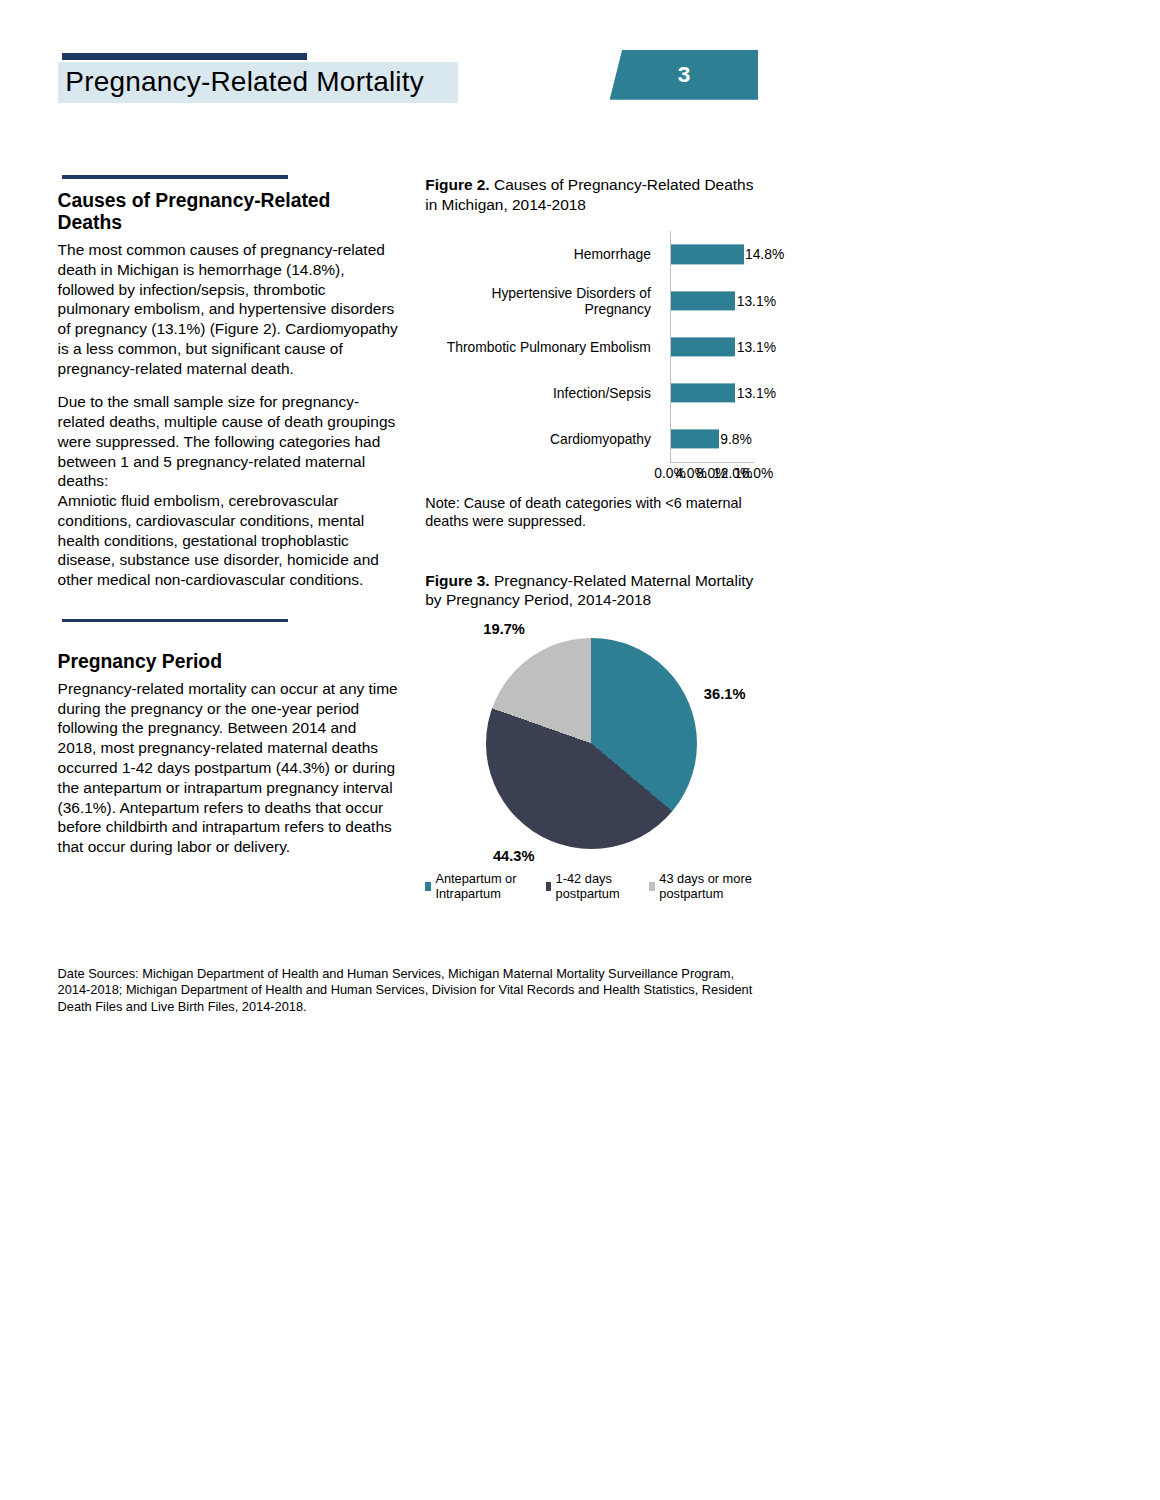3
Pregnancy-Related Mortality
Causes of Pregnancy-Related Deaths
The most common causes of pregnancy-related death in Michigan is hemorrhage (14.8%), followed by infection/sepsis, thrombotic pulmonary embolism, and hypertensive disorders of pregnancy (13.1%) (Figure 2). Cardiomyopathy is a less common, but significant cause of pregnancy-related maternal death.
Due to the small sample size for pregnancy-related deaths, multiple cause of death groupings were suppressed. The following categories had between 1 and 5 pregnancy-related maternal deaths:
Amniotic fluid embolism, cerebrovascular conditions, cardiovascular conditions, mental health conditions, gestational trophoblastic disease, substance use disorder, homicide and other medical non-cardiovascular conditions.
Pregnancy Period
Pregnancy-related mortality can occur at any time during the pregnancy or the one-year period following the pregnancy. Between 2014 and 2018, most pregnancy-related maternal deaths occurred 1-42 days postpartum (44.3%) or during the antepartum or intrapartum pregnancy interval (36.1%). Antepartum refers to deaths that occur before childbirth and intrapartum refers to deaths that occur during labor or delivery.
Figure 2. Causes of Pregnancy-Related Deaths in Michigan, 2014-2018
Hemorrhage
14.8%
Hypertensive Disorders of Pregnancy
13.1%
Thrombotic Pulmonary Embolism
13.1%
Infection/Sepsis
13.1%
Cardiomyopathy
9.8%
0.0% 4.0% 8.0% 12.0% 16.0%
Note: Cause of death categories with <6 maternal deaths were suppressed.
Figure 3. Pregnancy-Related Maternal Mortality by Pregnancy Period, 2014-2018
36.1%
44.3%
19.7%
Antepartum or Intrapartum 1-42 days postpartum 43 days or more postpartum
Date Sources: Michigan Department of Health and Human Services, Michigan Maternal Mortality Surveillance Program, 2014-2018; Michigan Department of Health and Human Services, Division for Vital Records and Health Statistics, Resident Death Files and Live Birth Files, 2014-2018.